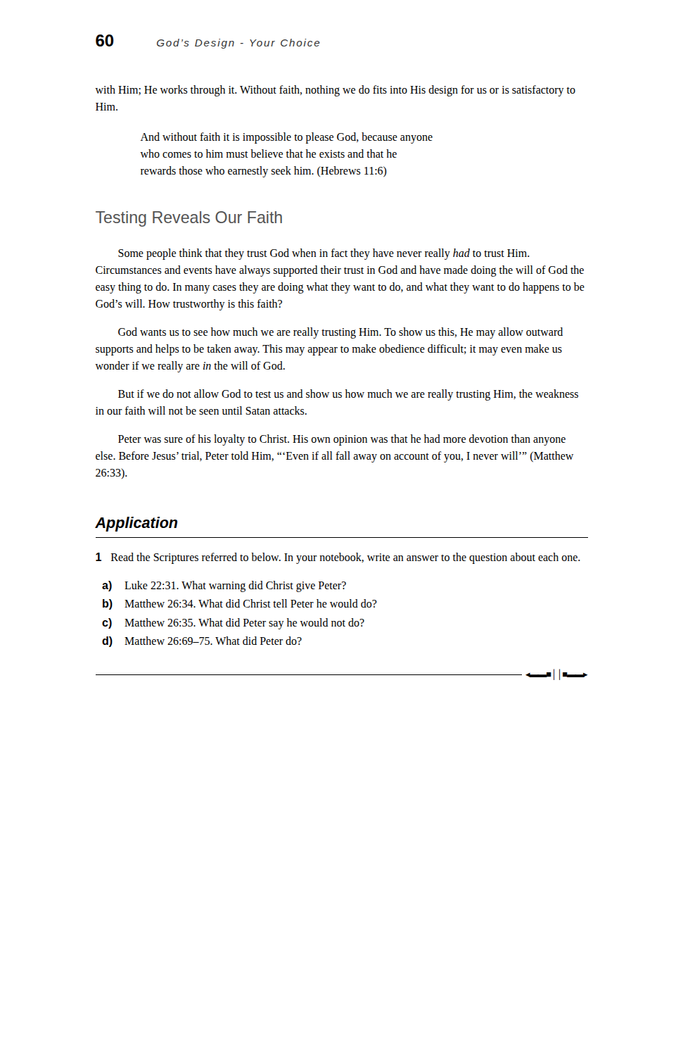60 God’s Design - Your Choice
with Him; He works through it. Without faith, nothing we do fits into His design for us or is satisfactory to Him.
And without faith it is impossible to please God, because anyone who comes to him must believe that he exists and that he rewards those who earnestly seek him. (Hebrews 11:6)
Testing Reveals Our Faith
Some people think that they trust God when in fact they have never really had to trust Him. Circumstances and events have always supported their trust in God and have made doing the will of God the easy thing to do. In many cases they are doing what they want to do, and what they want to do happens to be God’s will. How trustworthy is this faith?
God wants us to see how much we are really trusting Him. To show us this, He may allow outward supports and helps to be taken away. This may appear to make obedience difficult; it may even make us wonder if we really are in the will of God.
But if we do not allow God to test us and show us how much we are really trusting Him, the weakness in our faith will not be seen until Satan attacks.
Peter was sure of his loyalty to Christ. His own opinion was that he had more devotion than anyone else. Before Jesus’ trial, Peter told Him, “‘Even if all fall away on account of you, I never will’” (Matthew 26:33).
Application
1 Read the Scriptures referred to below. In your notebook, write an answer to the question about each one.
a) Luke 22:31. What warning did Christ give Peter?
b) Matthew 26:34. What did Christ tell Peter he would do?
c) Matthew 26:35. What did Peter say he would not do?
d) Matthew 26:69–75. What did Peter do?
◂▬▬■││■▬▬▸